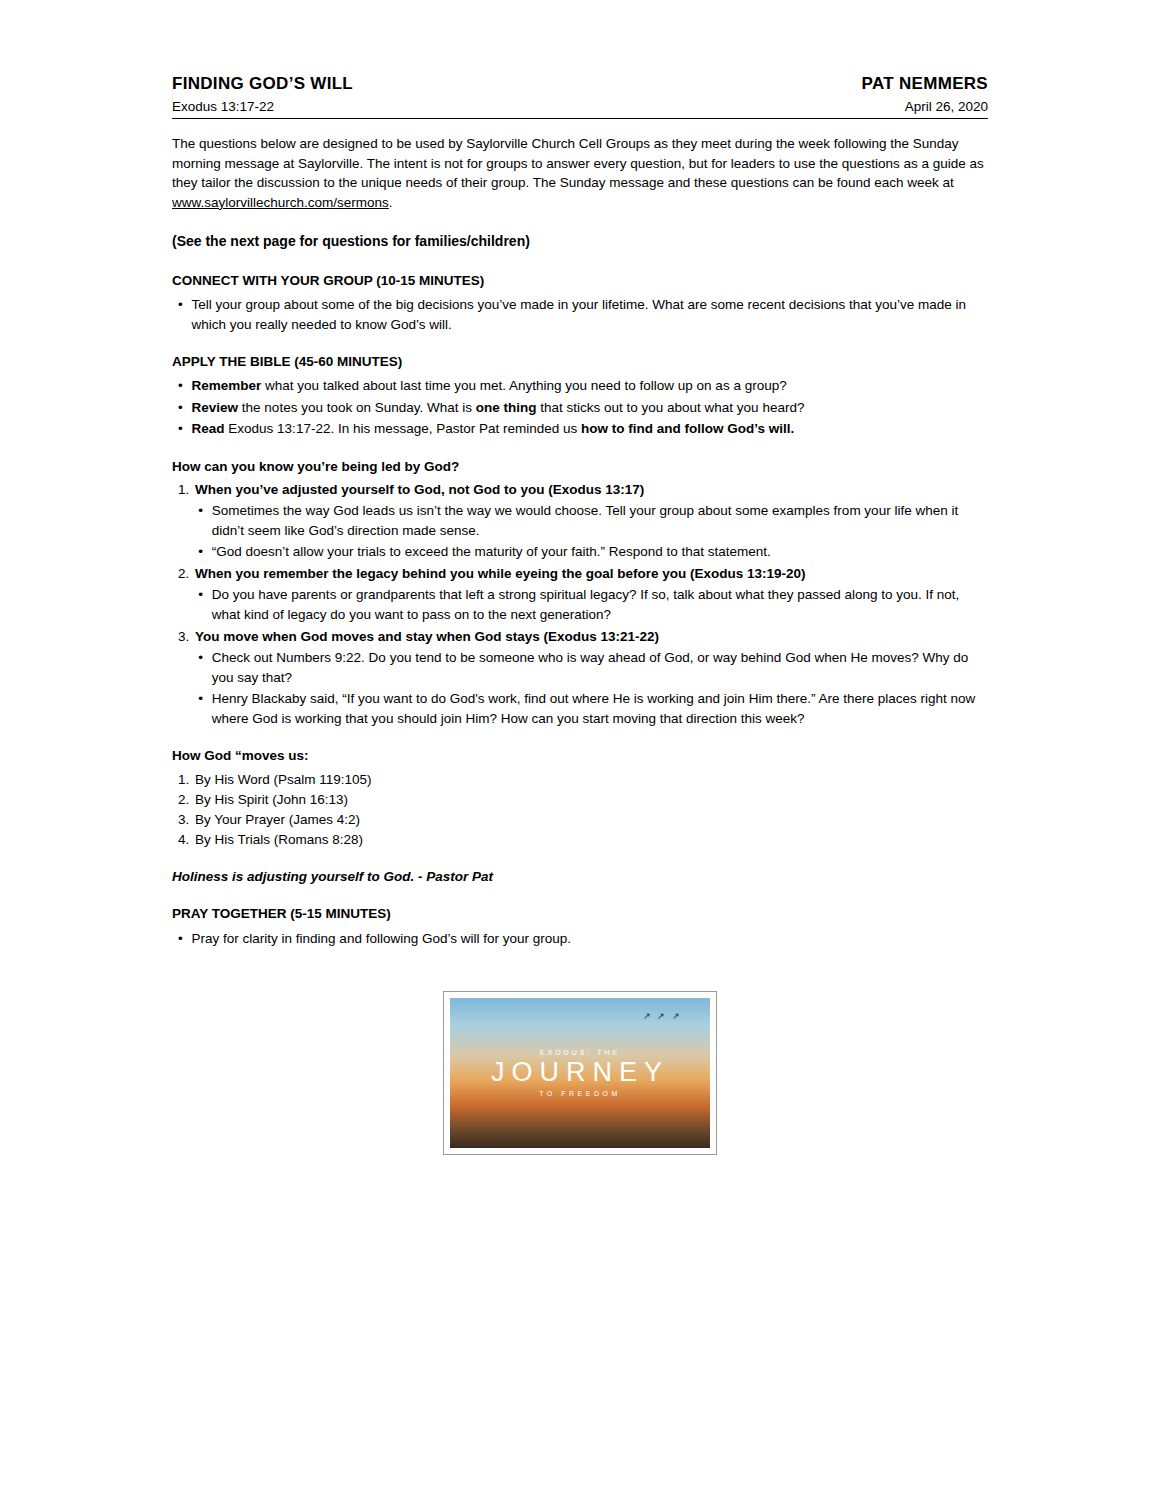FINDING GOD’S WILL PAT NEMMERS
Exodus 13:17-22 April 26, 2020
The questions below are designed to be used by Saylorville Church Cell Groups as they meet during the week following the Sunday morning message at Saylorville. The intent is not for groups to answer every question, but for leaders to use the questions as a guide as they tailor the discussion to the unique needs of their group. The Sunday message and these questions can be found each week at www.saylorvillechurch.com/sermons.
(See the next page for questions for families/children)
Connect with your group (10-15 minutes)
Tell your group about some of the big decisions you’ve made in your lifetime. What are some recent decisions that you’ve made in which you really needed to know God’s will.
Apply the Bible (45-60 minutes)
Remember what you talked about last time you met. Anything you need to follow up on as a group?
Review the notes you took on Sunday. What is one thing that sticks out to you about what you heard?
Read Exodus 13:17-22. In his message, Pastor Pat reminded us how to find and follow God’s will.
How can you know you’re being led by God?
When you’ve adjusted yourself to God, not God to you (Exodus 13:17)
Sometimes the way God leads us isn’t the way we would choose. Tell your group about some examples from your life when it didn’t seem like God’s direction made sense.
“God doesn’t allow your trials to exceed the maturity of your faith.” Respond to that statement.
When you remember the legacy behind you while eyeing the goal before you (Exodus 13:19-20)
Do you have parents or grandparents that left a strong spiritual legacy? If so, talk about what they passed along to you. If not, what kind of legacy do you want to pass on to the next generation?
You move when God moves and stay when God stays (Exodus 13:21-22)
Check out Numbers 9:22. Do you tend to be someone who is way ahead of God, or way behind God when He moves? Why do you say that?
Henry Blackaby said, “If you want to do God's work, find out where He is working and join Him there.” Are there places right now where God is working that you should join Him? How can you start moving that direction this week?
How God “moves us:
By His Word (Psalm 119:105)
By His Spirit (John 16:13)
By Your Prayer (James 4:2)
By His Trials (Romans 8:28)
Holiness is adjusting yourself to God. - Pastor Pat
Pray together (5-15 minutes)
Pray for clarity in finding and following God’s will for your group.
↗ ↗ ↗
EXODUS: THE
JOURNEY
TO FREEDOM